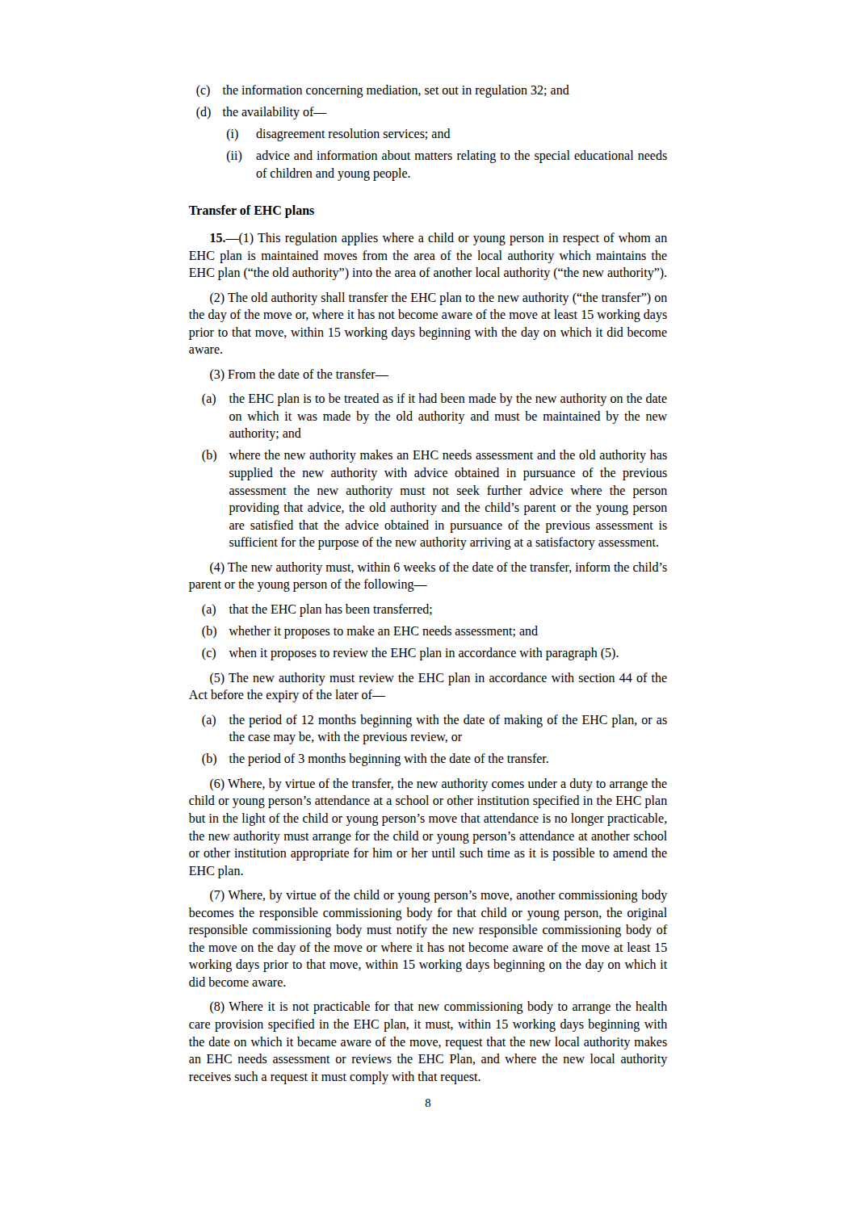(c) the information concerning mediation, set out in regulation 32; and
(d) the availability of—
(i) disagreement resolution services; and
(ii) advice and information about matters relating to the special educational needs of children and young people.
Transfer of EHC plans
15.—(1) This regulation applies where a child or young person in respect of whom an EHC plan is maintained moves from the area of the local authority which maintains the EHC plan (“the old authority”) into the area of another local authority (“the new authority”).
(2) The old authority shall transfer the EHC plan to the new authority (“the transfer”) on the day of the move or, where it has not become aware of the move at least 15 working days prior to that move, within 15 working days beginning with the day on which it did become aware.
(3) From the date of the transfer—
(a) the EHC plan is to be treated as if it had been made by the new authority on the date on which it was made by the old authority and must be maintained by the new authority; and
(b) where the new authority makes an EHC needs assessment and the old authority has supplied the new authority with advice obtained in pursuance of the previous assessment the new authority must not seek further advice where the person providing that advice, the old authority and the child’s parent or the young person are satisfied that the advice obtained in pursuance of the previous assessment is sufficient for the purpose of the new authority arriving at a satisfactory assessment.
(4) The new authority must, within 6 weeks of the date of the transfer, inform the child’s parent or the young person of the following—
(a) that the EHC plan has been transferred;
(b) whether it proposes to make an EHC needs assessment; and
(c) when it proposes to review the EHC plan in accordance with paragraph (5).
(5) The new authority must review the EHC plan in accordance with section 44 of the Act before the expiry of the later of—
(a) the period of 12 months beginning with the date of making of the EHC plan, or as the case may be, with the previous review, or
(b) the period of 3 months beginning with the date of the transfer.
(6) Where, by virtue of the transfer, the new authority comes under a duty to arrange the child or young person’s attendance at a school or other institution specified in the EHC plan but in the light of the child or young person’s move that attendance is no longer practicable, the new authority must arrange for the child or young person’s attendance at another school or other institution appropriate for him or her until such time as it is possible to amend the EHC plan.
(7) Where, by virtue of the child or young person’s move, another commissioning body becomes the responsible commissioning body for that child or young person, the original responsible commissioning body must notify the new responsible commissioning body of the move on the day of the move or where it has not become aware of the move at least 15 working days prior to that move, within 15 working days beginning on the day on which it did become aware.
(8) Where it is not practicable for that new commissioning body to arrange the health care provision specified in the EHC plan, it must, within 15 working days beginning with the date on which it became aware of the move, request that the new local authority makes an EHC needs assessment or reviews the EHC Plan, and where the new local authority receives such a request it must comply with that request.
8